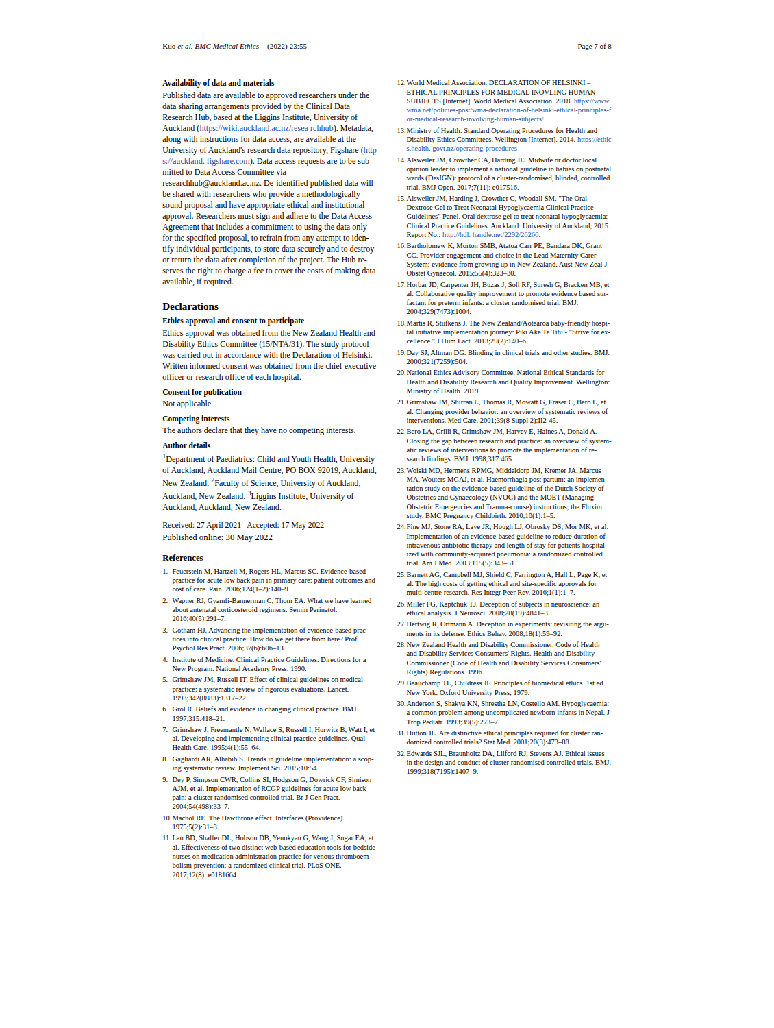Kuo et al. BMC Medical Ethics(2022) 23:55
Page 7 of 8
Availability of data and materials
Published data are available to approved researchers under the data sharing arrangements provided by the Clinical Data Research Hub, based at the Liggins Institute, University of Auckland (https://wiki.auckland.ac.nz/resea rchhub). Metadata, along with instructions for data access, are available at the University of Auckland's research data repository, Figshare (https://auckland. figshare.com). Data access requests are to be submitted to Data Access Committee via researchhub@auckland.ac.nz. De-identified published data will be shared with researchers who provide a methodologically sound proposal and have appropriate ethical and institutional approval. Researchers must sign and adhere to the Data Access Agreement that includes a commitment to using the data only for the specified proposal, to refrain from any attempt to identify individual participants, to store data securely and to destroy or return the data after completion of the project. The Hub reserves the right to charge a fee to cover the costs of making data available, if required.
Declarations
Ethics approval and consent to participate
Ethics approval was obtained from the New Zealand Health and Disability Ethics Committee (15/NTA/31). The study protocol was carried out in accordance with the Declaration of Helsinki. Written informed consent was obtained from the chief executive officer or research office of each hospital.
Consent for publication
Not applicable.
Competing interests
The authors declare that they have no competing interests.
Author details
1Department of Paediatrics: Child and Youth Health, University of Auckland, Auckland Mail Centre, PO BOX 92019, Auckland, New Zealand. 2Faculty of Science, University of Auckland, Auckland, New Zealand. 3Liggins Institute, University of Auckland, Auckland, New Zealand.
Received: 27 April 2021 Accepted: 17 May 2022
Published online: 30 May 2022
References
Feuerstein M, Hartzell M, Rogers HL, Marcus SC. Evidence-based practice for acute low back pain in primary care: patient outcomes and cost of care. Pain. 2006;124(1–2):140–9.
Wapner RJ, Gyamfi-Bannerman C, Thom EA. What we have learned about antenatal corticosteroid regimens. Semin Perinatol. 2016;40(5):291–7.
Gotham HJ. Advancing the implementation of evidence-based practices into clinical practice: How do we get there from here? Prof Psychol Res Pract. 2006;37(6):606–13.
Institute of Medicine. Clinical Practice Guidelines: Directions for a New Program. National Academy Press. 1990.
Grimshaw JM, Russell IT. Effect of clinical guidelines on medical practice: a systematic review of rigorous evaluations. Lancet. 1993;342(8883):1317–22.
Grol R. Beliefs and evidence in changing clinical practice. BMJ. 1997;315:418–21.
Grimshaw J, Freemantle N, Wallace S, Russell I, Hurwitz B, Watt I, et al. Developing and implementing clinical practice guidelines. Qual Health Care. 1995;4(1):55–64.
Gagliardi AR, Alhabib S. Trends in guideline implementation: a scoping systematic review. Implement Sci. 2015;10:54.
Dey P, Simpson CWR, Collins SI, Hodgson G, Dowrick CF, Simison AJM, et al. Implementation of RCGP guidelines for acute low back pain: a cluster randomised controlled trial. Br J Gen Pract. 2004;54(498):33–7.
Machol RE. The Hawthrone effect. Interfaces (Providence). 1975;5(2):31–3.
Lau BD, Shaffer DL, Hobson DB, Yenokyan G, Wang J, Sugar EA, et al. Effectiveness of two distinct web-based education tools for bedside nurses on medication administration practice for venous thromboembolism prevention: a randomized clinical trial. PLoS ONE. 2017;12(8): e0181664.
World Medical Association. DECLARATION OF HELSINKI – ETHICAL PRINCIPLES FOR MEDICAL INOVLING HUMAN SUBJECTS [Internet]. World Medical Association. 2018. https://www.wma.net/policies-post/wma-declaration-of-helsinki-ethical-principles-for-medical-research-involving-human-subjects/
Ministry of Health. Standard Operating Procedures for Health and Disability Ethics Committees. Wellington [Internet]. 2014. https://ethics.health. govt.nz/operating-procedures
Alsweiler JM, Crowther CA, Harding JE. Midwife or doctor local opinion leader to implement a national guideline in babies on postnatal wards (DesIGN): protocol of a cluster-randomised, blinded, controlled trial. BMJ Open. 2017;7(11): e017516.
Alsweiler JM, Harding J, Crowther C, Woodall SM. "The Oral Dextrose Gel to Treat Neonatal Hypoglycaemia Clinical Practice Guidelines" Panel. Oral dextrose gel to treat neonatal hypoglycaemia: Clinical Practice Guidelines. Auckland: University of Auckland; 2015. Report No.: http://hdl. handle.net/2292/26266.
Bartholomew K, Morton SMB, Atatoa Carr PE, Bandara DK, Grant CC. Provider engagement and choice in the Lead Maternity Carer System: evidence from growing up in New Zealand. Aust New Zeal J Obstet Gynaecol. 2015;55(4):323–30.
Horbar JD, Carpenter JH, Buzas J, Soll RF, Suresh G, Bracken MB, et al. Collaborative quality improvement to promote evidence based surfactant for preterm infants: a cluster randomised trial. BMJ. 2004;329(7473):1004.
Martis R, Stufkens J. The New Zealand/Aotearoa baby-friendly hospital initiative implementation journey: Piki Ake Te Tihi - "Strive for excellence." J Hum Lact. 2013;29(2):140–6.
Day SJ, Altman DG. Blinding in clinical trials and other studies. BMJ. 2000;321(7259):504.
National Ethics Advisory Committee. National Ethical Standards for Health and Disability Research and Quality Improvement. Wellington: Ministry of Health. 2019.
Grimshaw JM, Shirran L, Thomas R, Mowatt G, Fraser C, Bero L, et al. Changing provider behavior: an overview of systematic reviews of interventions. Med Care. 2001;39(8 Suppl 2):II2-45.
Bero LA, Grilli R, Grimshaw JM, Harvey E, Haines A, Donald A. Closing the gap between research and practice: an overview of systematic reviews of interventions to promote the implementation of research findings. BMJ. 1998;317:465.
Woiski MD, Hermens RPMG, Middeldorp JM, Kremer JA, Marcus MA, Wouters MGAJ, et al. Haemorrhagia post partum; an implementation study on the evidence-based guideline of the Dutch Society of Obstetrics and Gynaecology (NVOG) and the MOET (Managing Obstetric Emergencies and Trauma-course) instructions; the Fluxim study. BMC Pregnancy Childbirth. 2010;10(1):1–5.
Fine MJ, Stone RA, Lave JR, Hough LJ, Obrosky DS, Mor MK, et al. Implementation of an evidence-based guideline to reduce duration of intravenous antibiotic therapy and length of stay for patients hospitalized with community-acquired pneumonia: a randomized controlled trial. Am J Med. 2003;115(5):343–51.
Barnett AG, Campbell MJ, Shield C, Farrington A, Hall L, Page K, et al. The high costs of getting ethical and site-specific approvals for multi-centre research. Res Integr Peer Rev. 2016;1(1):1–7.
Miller FG, Kaptchuk TJ. Deception of subjects in neuroscience: an ethical analysis. J Neurosci. 2008;28(19):4841–3.
Hertwig R, Ortmann A. Deception in experiments: revisiting the arguments in its defense. Ethics Behav. 2008;18(1):59–92.
New Zealand Health and Disability Commissioner. Code of Health and Disability Services Consumers' Rights. Health and Disability Commissioner (Code of Health and Disability Services Consumers' Rights) Regulations. 1996.
Beauchamp TL, Childress JF. Principles of biomedical ethics. 1st ed. New York: Oxford University Press; 1979.
Anderson S, Shakya KN, Shrestha LN, Costello AM. Hypoglycaemia: a common problem among uncomplicated newborn infants in Nepal. J Trop Pediatr. 1993;39(5):273–7.
Hutton JL. Are distinctive ethical principles required for cluster randomized controlled trials? Stat Med. 2001;20(3):473–88.
Edwards SJL, Braunholtz DA, Lilford RJ, Stevens AJ. Ethical issues in the design and conduct of cluster randomised controlled trials. BMJ. 1999;318(7195):1407–9.